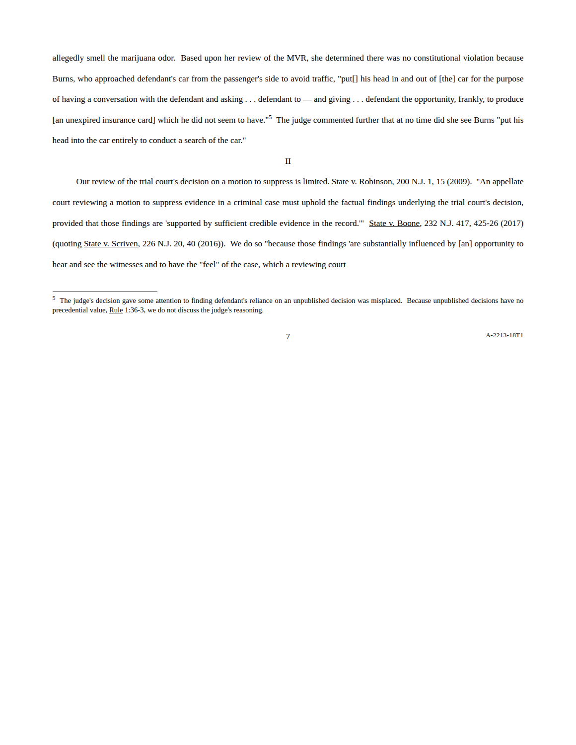allegedly smell the marijuana odor. Based upon her review of the MVR, she determined there was no constitutional violation because Burns, who approached defendant's car from the passenger's side to avoid traffic, "put[] his head in and out of [the] car for the purpose of having a conversation with the defendant and asking . . . defendant to — and giving . . . defendant the opportunity, frankly, to produce [an unexpired insurance card] which he did not seem to have."5 The judge commented further that at no time did she see Burns "put his head into the car entirely to conduct a search of the car."
II
Our review of the trial court's decision on a motion to suppress is limited. State v. Robinson, 200 N.J. 1, 15 (2009). "An appellate court reviewing a motion to suppress evidence in a criminal case must uphold the factual findings underlying the trial court's decision, provided that those findings are 'supported by sufficient credible evidence in the record.'" State v. Boone, 232 N.J. 417, 425-26 (2017) (quoting State v. Scriven, 226 N.J. 20, 40 (2016)). We do so "because those findings 'are substantially influenced by [an] opportunity to hear and see the witnesses and to have the "feel" of the case, which a reviewing court
5 The judge's decision gave some attention to finding defendant's reliance on an unpublished decision was misplaced. Because unpublished decisions have no precedential value, Rule 1:36-3, we do not discuss the judge's reasoning.
7
A-2213-18T1